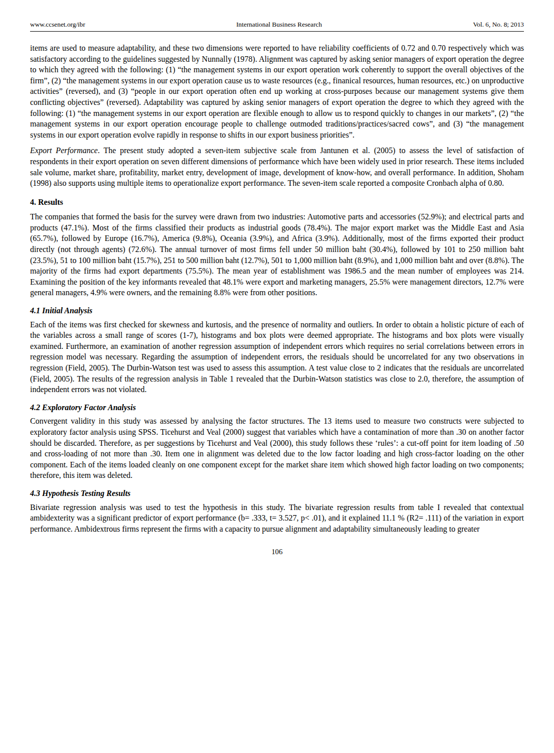www.ccsenet.org/ibr International Business Research Vol. 6, No. 8; 2013
items are used to measure adaptability, and these two dimensions were reported to have reliability coefficients of 0.72 and 0.70 respectively which was satisfactory according to the guidelines suggested by Nunnally (1978). Alignment was captured by asking senior managers of export operation the degree to which they agreed with the following: (1) “the management systems in our export operation work coherently to support the overall objectives of the firm”, (2) “the management systems in our export operation cause us to waste resources (e.g., finanical resources, human resources, etc.) on unproductive activities” (reversed), and (3) “people in our export operation often end up working at cross-purposes because our management systems give them conflicting objectives” (reversed). Adaptability was captured by asking senior managers of export operation the degree to which they agreed with the following: (1) “the management systems in our export operation are flexible enough to allow us to respond quickly to changes in our markets”, (2) “the management systems in our export operation encourage people to challenge outmoded traditions/practices/sacred cows”, and (3) “the management systems in our export operation evolve rapidly in response to shifts in our export business priorities”.
Export Performance. The present study adopted a seven-item subjective scale from Jantunen et al. (2005) to assess the level of satisfaction of respondents in their export operation on seven different dimensions of performance which have been widely used in prior research. These items included sale volume, market share, profitability, market entry, development of image, development of know-how, and overall performance. In addition, Shoham (1998) also supports using multiple items to operationalize export performance. The seven-item scale reported a composite Cronbach alpha of 0.80.
4. Results
The companies that formed the basis for the survey were drawn from two industries: Automotive parts and accessories (52.9%); and electrical parts and products (47.1%). Most of the firms classified their products as industrial goods (78.4%). The major export market was the Middle East and Asia (65.7%), followed by Europe (16.7%), America (9.8%), Oceania (3.9%), and Africa (3.9%). Additionally, most of the firms exported their product directly (not through agents) (72.6%). The annual turnover of most firms fell under 50 million baht (30.4%), followed by 101 to 250 million baht (23.5%), 51 to 100 million baht (15.7%), 251 to 500 million baht (12.7%), 501 to 1,000 million baht (8.9%), and 1,000 million baht and over (8.8%). The majority of the firms had export departments (75.5%). The mean year of establishment was 1986.5 and the mean number of employees was 214. Examining the position of the key informants revealed that 48.1% were export and marketing managers, 25.5% were management directors, 12.7% were general managers, 4.9% were owners, and the remaining 8.8% were from other positions.
4.1 Initial Analysis
Each of the items was first checked for skewness and kurtosis, and the presence of normality and outliers. In order to obtain a holistic picture of each of the variables across a small range of scores (1-7), histograms and box plots were deemed appropriate. The histograms and box plots were visually examined. Furthermore, an examination of another regression assumption of independent errors which requires no serial correlations between errors in regression model was necessary. Regarding the assumption of independent errors, the residuals should be uncorrelated for any two observations in regression (Field, 2005). The Durbin-Watson test was used to assess this assumption. A test value close to 2 indicates that the residuals are uncorrelated (Field, 2005). The results of the regression analysis in Table 1 revealed that the Durbin-Watson statistics was close to 2.0, therefore, the assumption of independent errors was not violated.
4.2 Exploratory Factor Analysis
Convergent validity in this study was assessed by analysing the factor structures. The 13 items used to measure two constructs were subjected to exploratory factor analysis using SPSS. Ticehurst and Veal (2000) suggest that variables which have a contamination of more than .30 on another factor should be discarded. Therefore, as per suggestions by Ticehurst and Veal (2000), this study follows these ‘rules’: a cut-off point for item loading of .50 and cross-loading of not more than .30. Item one in alignment was deleted due to the low factor loading and high cross-factor loading on the other component. Each of the items loaded cleanly on one component except for the market share item which showed high factor loading on two components; therefore, this item was deleted.
4.3 Hypothesis Testing Results
Bivariate regression analysis was used to test the hypothesis in this study. The bivariate regression results from table I revealed that contextual ambidexterity was a significant predictor of export performance (b= .333, t= 3.527, p< .01), and it explained 11.1 % (R2= .111) of the variation in export performance. Ambidextrous firms represent the firms with a capacity to pursue alignment and adaptability simultaneously leading to greater
106